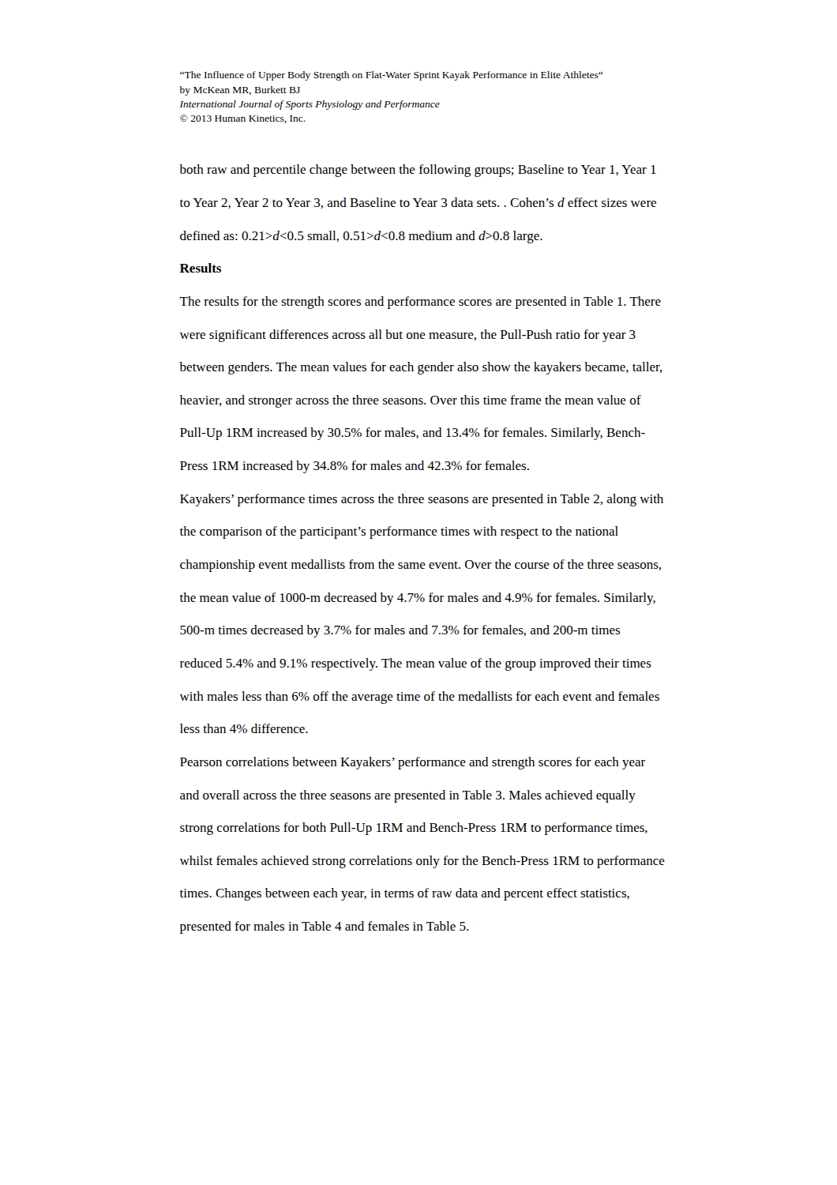“The Influence of Upper Body Strength on Flat-Water Sprint Kayak Performance in Elite Athletes“
by McKean MR, Burkett BJ
International Journal of Sports Physiology and Performance
© 2013 Human Kinetics, Inc.
both raw and percentile change between the following groups; Baseline to Year 1, Year 1 to Year 2, Year 2 to Year 3, and Baseline to Year 3 data sets. . Cohen’s d effect sizes were defined as: 0.21>d<0.5 small, 0.51>d<0.8 medium and d>0.8 large.
Results
The results for the strength scores and performance scores are presented in Table 1. There were significant differences across all but one measure, the Pull-Push ratio for year 3 between genders. The mean values for each gender also show the kayakers became, taller, heavier, and stronger across the three seasons. Over this time frame the mean value of Pull-Up 1RM increased by 30.5% for males, and 13.4% for females. Similarly, Bench-Press 1RM increased by 34.8% for males and 42.3% for females.
Kayakers’ performance times across the three seasons are presented in Table 2, along with the comparison of the participant’s performance times with respect to the national championship event medallists from the same event. Over the course of the three seasons, the mean value of 1000-m decreased by 4.7% for males and 4.9% for females. Similarly, 500-m times decreased by 3.7% for males and 7.3% for females, and 200-m times reduced 5.4% and 9.1% respectively. The mean value of the group improved their times with males less than 6% off the average time of the medallists for each event and females less than 4% difference.
Pearson correlations between Kayakers’ performance and strength scores for each year and overall across the three seasons are presented in Table 3. Males achieved equally strong correlations for both Pull-Up 1RM and Bench-Press 1RM to performance times, whilst females achieved strong correlations only for the Bench-Press 1RM to performance times. Changes between each year, in terms of raw data and percent effect statistics, presented for males in Table 4 and females in Table 5.